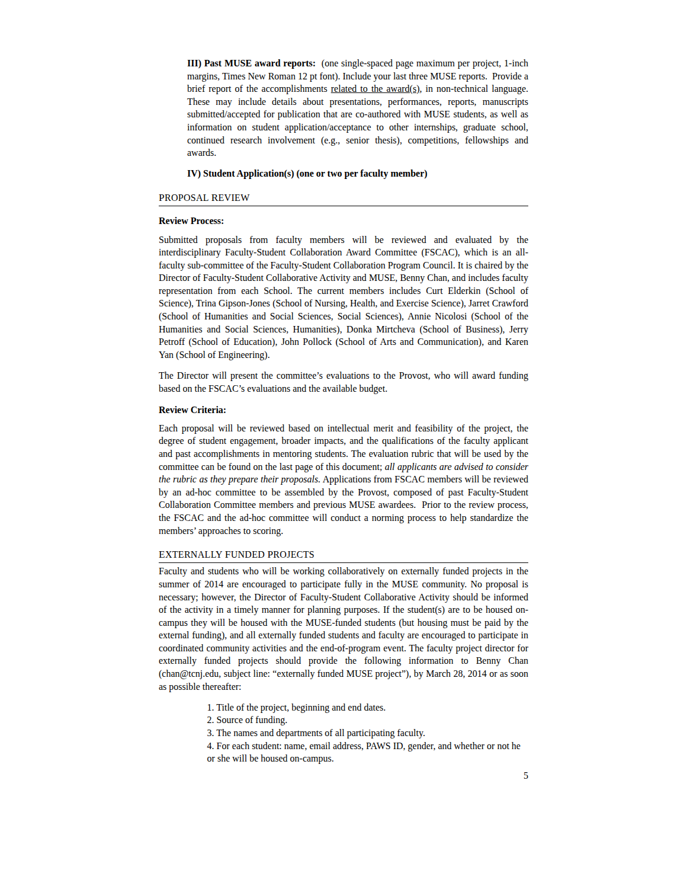III) Past MUSE award reports: (one single-spaced page maximum per project, 1-inch margins, Times New Roman 12 pt font). Include your last three MUSE reports. Provide a brief report of the accomplishments related to the award(s), in non-technical language. These may include details about presentations, performances, reports, manuscripts submitted/accepted for publication that are co-authored with MUSE students, as well as information on student application/acceptance to other internships, graduate school, continued research involvement (e.g., senior thesis), competitions, fellowships and awards.
IV) Student Application(s) (one or two per faculty member)
PROPOSAL REVIEW
Review Process:
Submitted proposals from faculty members will be reviewed and evaluated by the interdisciplinary Faculty-Student Collaboration Award Committee (FSCAC), which is an all-faculty sub-committee of the Faculty-Student Collaboration Program Council. It is chaired by the Director of Faculty-Student Collaborative Activity and MUSE, Benny Chan, and includes faculty representation from each School. The current members includes Curt Elderkin (School of Science), Trina Gipson-Jones (School of Nursing, Health, and Exercise Science), Jarret Crawford (School of Humanities and Social Sciences, Social Sciences), Annie Nicolosi (School of the Humanities and Social Sciences, Humanities), Donka Mirtcheva (School of Business), Jerry Petroff (School of Education), John Pollock (School of Arts and Communication), and Karen Yan (School of Engineering).
The Director will present the committee’s evaluations to the Provost, who will award funding based on the FSCAC’s evaluations and the available budget.
Review Criteria:
Each proposal will be reviewed based on intellectual merit and feasibility of the project, the degree of student engagement, broader impacts, and the qualifications of the faculty applicant and past accomplishments in mentoring students. The evaluation rubric that will be used by the committee can be found on the last page of this document; all applicants are advised to consider the rubric as they prepare their proposals. Applications from FSCAC members will be reviewed by an ad-hoc committee to be assembled by the Provost, composed of past Faculty-Student Collaboration Committee members and previous MUSE awardees. Prior to the review process, the FSCAC and the ad-hoc committee will conduct a norming process to help standardize the members’ approaches to scoring.
EXTERNALLY FUNDED PROJECTS
Faculty and students who will be working collaboratively on externally funded projects in the summer of 2014 are encouraged to participate fully in the MUSE community. No proposal is necessary; however, the Director of Faculty-Student Collaborative Activity should be informed of the activity in a timely manner for planning purposes. If the student(s) are to be housed on-campus they will be housed with the MUSE-funded students (but housing must be paid by the external funding), and all externally funded students and faculty are encouraged to participate in coordinated community activities and the end-of-program event. The faculty project director for externally funded projects should provide the following information to Benny Chan (chan@tcnj.edu, subject line: “externally funded MUSE project”), by March 28, 2014 or as soon as possible thereafter:
1. Title of the project, beginning and end dates.
2. Source of funding.
3. The names and departments of all participating faculty.
4. For each student: name, email address, PAWS ID, gender, and whether or not he or she will be housed on-campus.
5